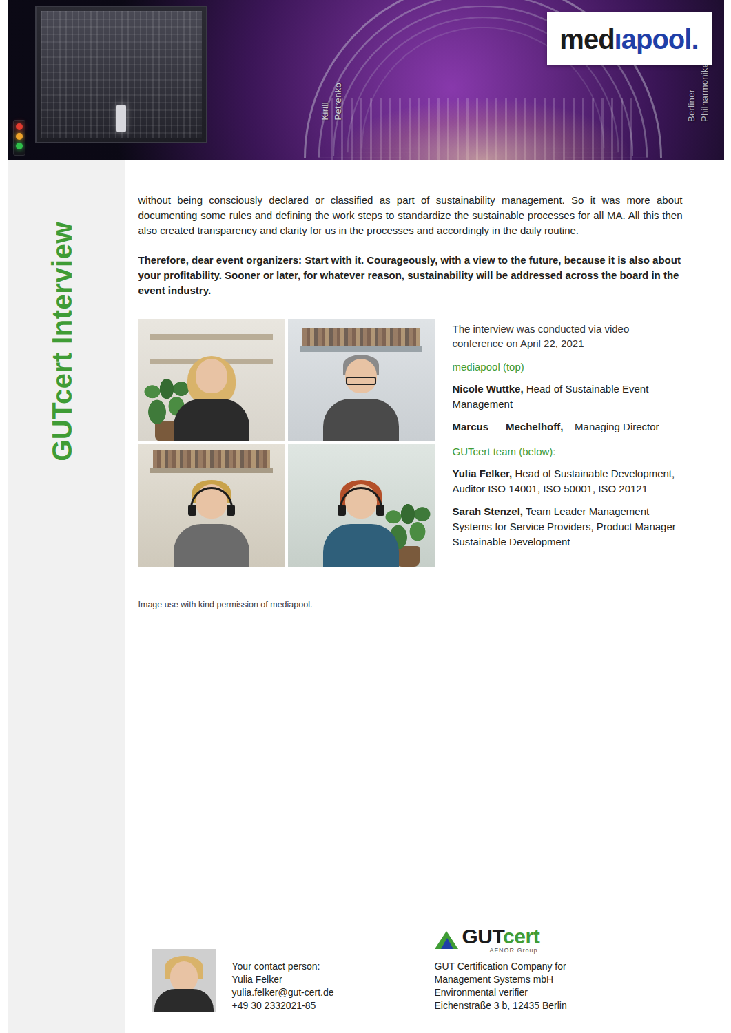Kirill
Petrenko
Berliner
Philharmoniker
med ıapool.
GUTcert Interview
without being consciously declared or classified as part of sustainability management. So it was more about documenting some rules and defining the work steps to standardize the sustainable processes for all MA. All this then also created transparency and clarity for us in the processes and accordingly in the daily routine.
Therefore, dear event organizers: Start with it. Courageously, with a view to the future, because it is also about your profitability. Sooner or later, for whatever reason, sustainability will be addressed across the board in the event industry.
The interview was conducted via video conference on April 22, 2021
mediapool (top)
Nicole Wuttke, Head of Sustainable Event Management
Marcus Mechelhoff, Managing Director
GUTcert team (below):
Yulia Felker, Head of Sustainable Development, Auditor ISO 14001, ISO 50001, ISO 20121
Sarah Stenzel, Team Leader Management Systems for Service Providers, Product Manager Sustainable Development
Image use with kind permission of mediapool.
Your contact person:
Yulia Felker
yulia.felker@gut-cert.de
+49 30 2332021-85
GUTcert
AFNOR Group
GUT Certification Company for
Management Systems mbH
Environmental verifier
Eichenstraße 3 b, 12435 Berlin